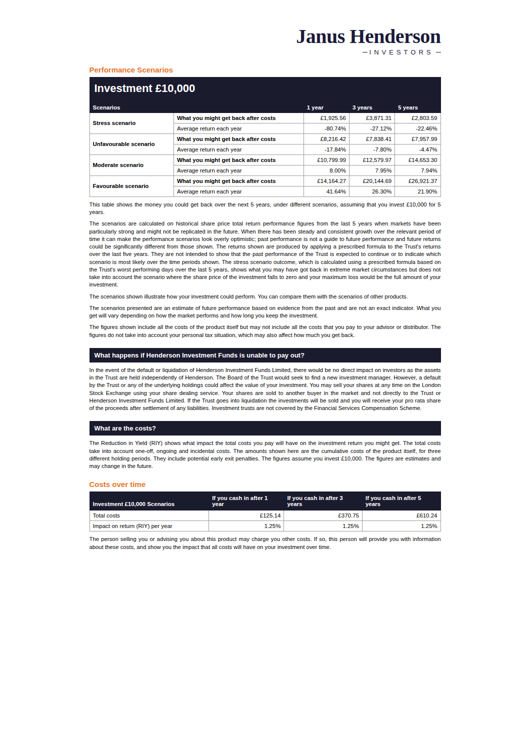Janus Henderson
INVESTORS
Performance Scenarios
Investment £10,000
| Scenarios | | 1 year | 3 years | 5 years |
| --- | --- | --- | --- | --- |
| Stress scenario | What you might get back after costs | £1,925.56 | £3,871.31 | £2,803.59 |
| Average return each year | -80.74% | -27.12% | -22.46% |
| Unfavourable scenario | What you might get back after costs | £8,216.42 | £7,838.41 | £7,957.99 |
| Average return each year | -17.84% | -7.80% | -4.47% |
| Moderate scenario | What you might get back after costs | £10,799.99 | £12,579.97 | £14,653.30 |
| Average return each year | 8.00% | 7.95% | 7.94% |
| Favourable scenario | What you might get back after costs | £14,164.27 | £20,144.69 | £26,921.37 |
| Average return each year | 41.64% | 26.30% | 21.90% |
This table shows the money you could get back over the next 5 years, under different scenarios, assuming that you invest £10,000 for 5 years.
The scenarios are calculated on historical share price total return performance figures from the last 5 years when markets have been particularly strong and might not be replicated in the future. When there has been steady and consistent growth over the relevant period of time it can make the performance scenarios look overly optimistic; past performance is not a guide to future performance and future returns could be significantly different from those shown. The returns shown are produced by applying a prescribed formula to the Trust's returns over the last five years. They are not intended to show that the past performance of the Trust is expected to continue or to indicate which scenario is most likely over the time periods shown. The stress scenario outcome, which is calculated using a prescribed formula based on the Trust's worst performing days over the last 5 years, shows what you may have got back in extreme market circumstances but does not take into account the scenario where the share price of the investment falls to zero and your maximum loss would be the full amount of your investment.
The scenarios shown illustrate how your investment could perform. You can compare them with the scenarios of other products.
The scenarios presented are an estimate of future performance based on evidence from the past and are not an exact indicator. What you get will vary depending on how the market performs and how long you keep the investment.
The figures shown include all the costs of the product itself but may not include all the costs that you pay to your advisor or distributor. The figures do not take into account your personal tax situation, which may also affect how much you get back.
What happens if Henderson Investment Funds is unable to pay out?
In the event of the default or liquidation of Henderson Investment Funds Limited, there would be no direct impact on investors as the assets in the Trust are held independently of Henderson. The Board of the Trust would seek to find a new investment manager. However, a default by the Trust or any of the underlying holdings could affect the value of your investment. You may sell your shares at any time on the London Stock Exchange using your share dealing service. Your shares are sold to another buyer in the market and not directly to the Trust or Henderson Investment Funds Limited. If the Trust goes into liquidation the investments will be sold and you will receive your pro rata share of the proceeds after settlement of any liabilities. Investment trusts are not covered by the Financial Services Compensation Scheme.
What are the costs?
The Reduction in Yield (RIY) shows what impact the total costs you pay will have on the investment return you might get. The total costs take into account one-off, ongoing and incidental costs. The amounts shown here are the cumulative costs of the product itself, for three different holding periods. They include potential early exit penalties. The figures assume you invest £10,000. The figures are estimates and may change in the future.
Costs over time
| Investment £10,000 Scenarios | If you cash in after 1 year | If you cash in after 3 years | If you cash in after 5 years |
| --- | --- | --- | --- |
| Total costs | £125.14 | £370.75 | £610.24 |
| Impact on return (RIY) per year | 1.25% | 1.25% | 1.25% |
The person selling you or advising you about this product may charge you other costs. If so, this person will provide you with information about these costs, and show you the impact that all costs will have on your investment over time.